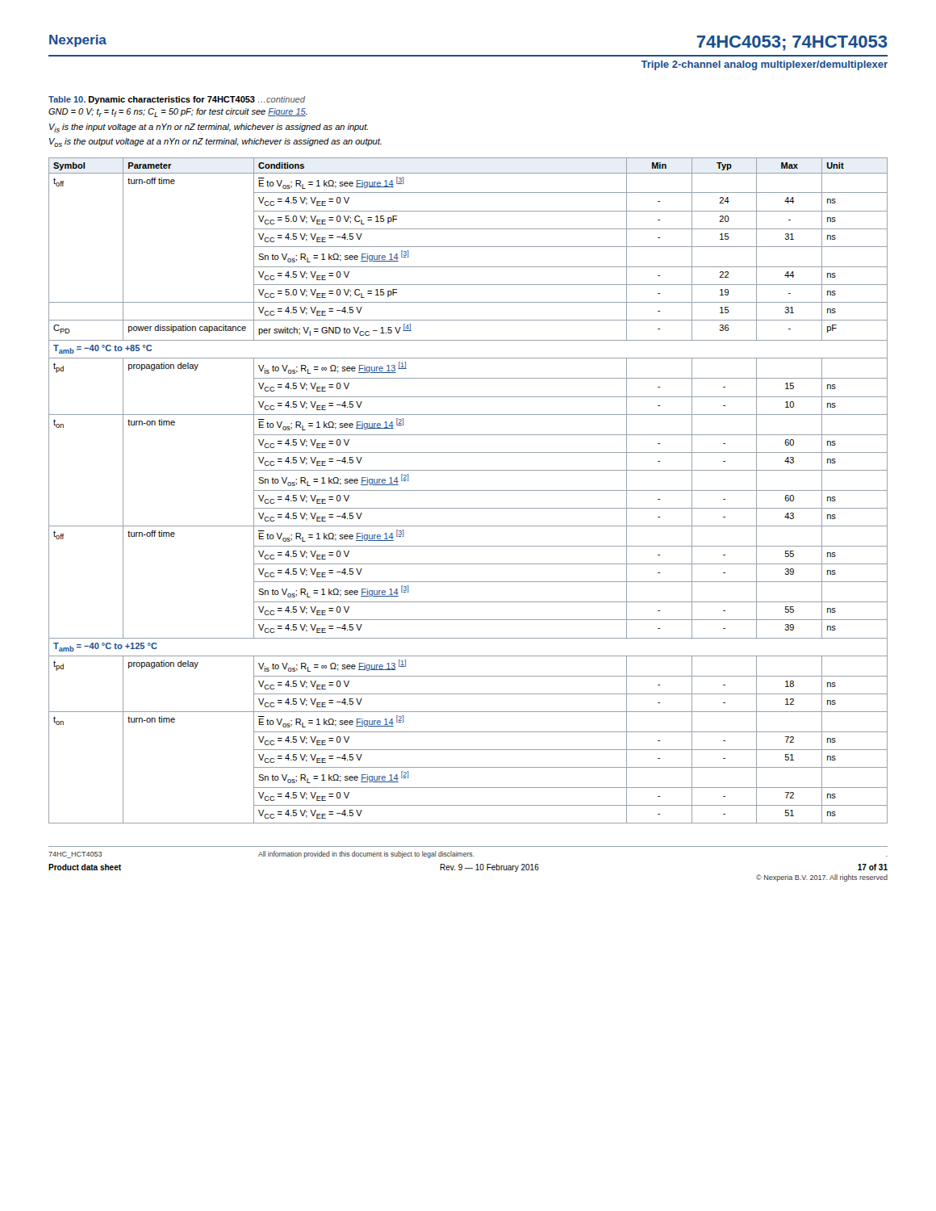Nexperia
74HC4053; 74HCT4053
Triple 2-channel analog multiplexer/demultiplexer
Table 10. Dynamic characteristics for 74HCT4053 …continued
GND = 0 V; tr = tf = 6 ns; CL = 50 pF; for test circuit see Figure 15.
Vis is the input voltage at a nYn or nZ terminal, whichever is assigned as an input.
Vos is the output voltage at a nYn or nZ terminal, whichever is assigned as an output.
| Symbol | Parameter | Conditions | Min | Typ | Max | Unit |
| --- | --- | --- | --- | --- | --- | --- |
| t off | turn-off time | E to V os ; R L = 1 kΩ; see Figure 14 [3] | | | | |
| V CC = 4.5 V; V EE = 0 V | - | 24 | 44 | ns |
| V CC = 5.0 V; V EE = 0 V; C L = 15 pF | - | 20 | - | ns |
| V CC = 4.5 V; V EE = −4.5 V | - | 15 | 31 | ns |
| Sn to V os ; R L = 1 kΩ; see Figure 14 [3] | | | | |
| V CC = 4.5 V; V EE = 0 V | - | 22 | 44 | ns |
| V CC = 5.0 V; V EE = 0 V; C L = 15 pF | - | 19 | - | ns |
| | | V CC = 4.5 V; V EE = −4.5 V | - | 15 | 31 | ns |
| C PD | power dissipation capacitance | per switch; V I = GND to V CC − 1.5 V [4] | - | 36 | - | pF |
| T amb = −40 °C to +85 °C |
| t pd | propagation delay | V is to V os ; R L = ∞ Ω; see Figure 13 [1] | | | | |
| V CC = 4.5 V; V EE = 0 V | - | - | 15 | ns |
| V CC = 4.5 V; V EE = −4.5 V | - | - | 10 | ns |
| t on | turn-on time | E to V os ; R L = 1 kΩ; see Figure 14 [2] | | | | |
| V CC = 4.5 V; V EE = 0 V | - | - | 60 | ns |
| V CC = 4.5 V; V EE = −4.5 V | - | - | 43 | ns |
| Sn to V os ; R L = 1 kΩ; see Figure 14 [2] | | | | |
| V CC = 4.5 V; V EE = 0 V | - | - | 60 | ns |
| V CC = 4.5 V; V EE = −4.5 V | - | - | 43 | ns |
| t off | turn-off time | E to V os ; R L = 1 kΩ; see Figure 14 [3] | | | | |
| V CC = 4.5 V; V EE = 0 V | - | - | 55 | ns |
| V CC = 4.5 V; V EE = −4.5 V | - | - | 39 | ns |
| Sn to V os ; R L = 1 kΩ; see Figure 14 [3] | | | | |
| V CC = 4.5 V; V EE = 0 V | - | - | 55 | ns |
| V CC = 4.5 V; V EE = −4.5 V | - | - | 39 | ns |
| T amb = −40 °C to +125 °C |
| t pd | propagation delay | V is to V os ; R L = ∞ Ω; see Figure 13 [1] | | | | |
| V CC = 4.5 V; V EE = 0 V | - | - | 18 | ns |
| V CC = 4.5 V; V EE = −4.5 V | - | - | 12 | ns |
| t on | turn-on time | E to V os ; R L = 1 kΩ; see Figure 14 [2] | | | | |
| V CC = 4.5 V; V EE = 0 V | - | - | 72 | ns |
| V CC = 4.5 V; V EE = −4.5 V | - | - | 51 | ns |
| Sn to V os ; R L = 1 kΩ; see Figure 14 [2] | | | | |
| V CC = 4.5 V; V EE = 0 V | - | - | 72 | ns |
| V CC = 4.5 V; V EE = −4.5 V | - | - | 51 | ns |
74HC_HCT4053
All information provided in this document is subject to legal disclaimers.
.
Product data sheet
Rev. 9 — 10 February 2016
17 of 31
© Nexperia B.V. 2017. All rights reserved